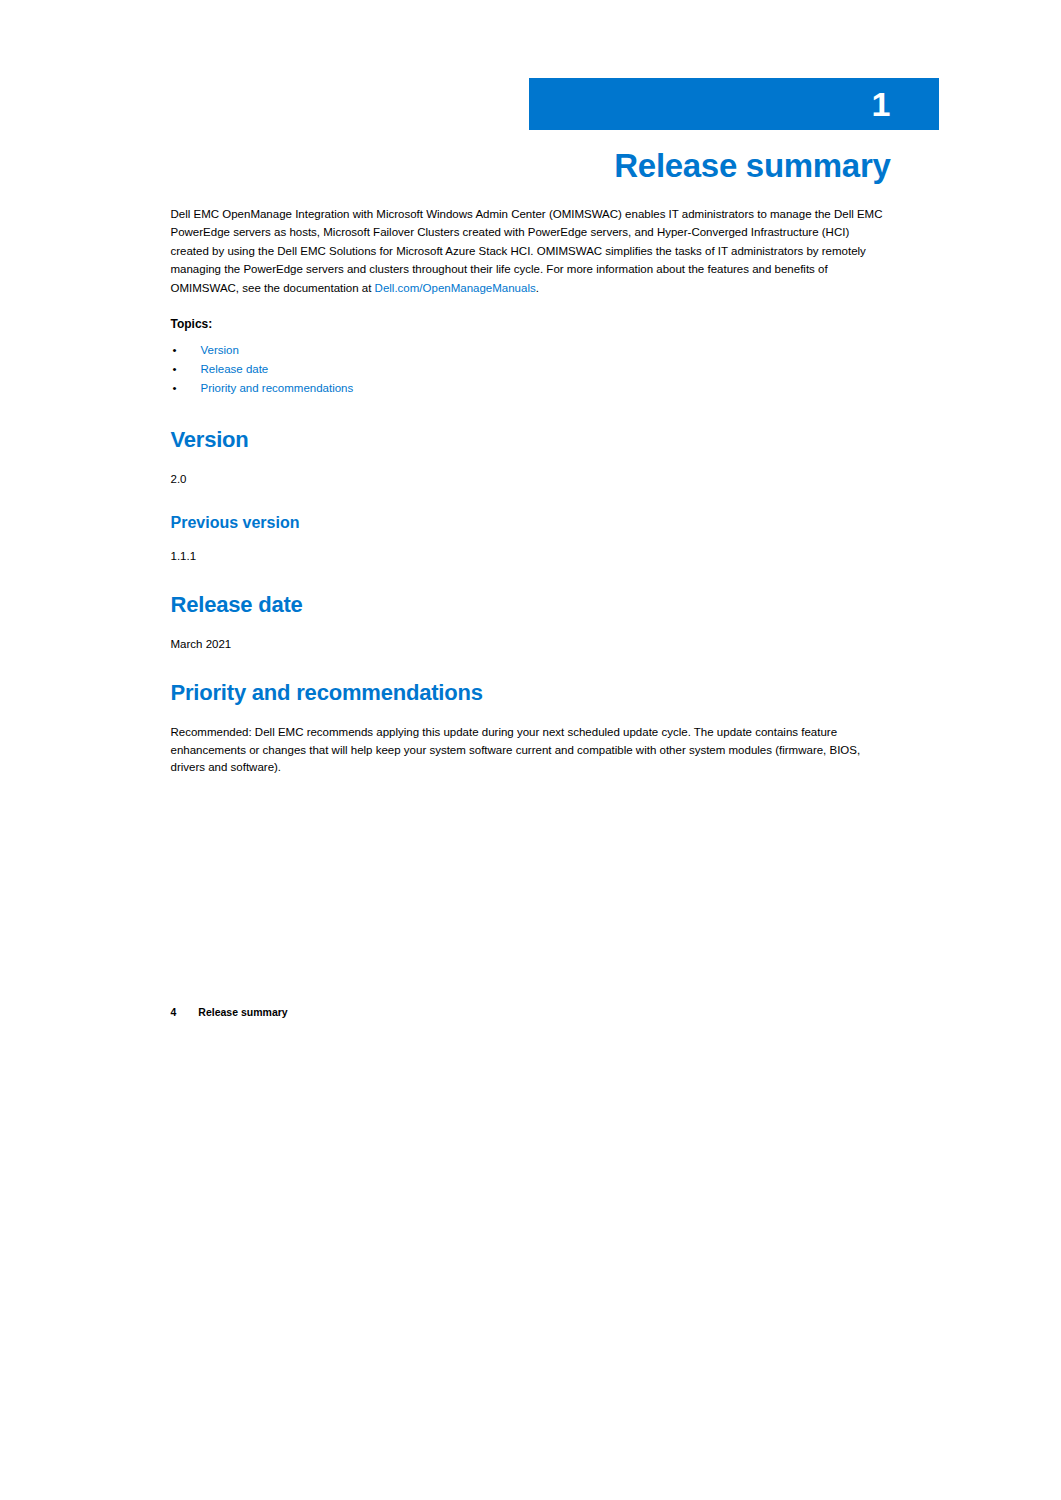1
Release summary
Dell EMC OpenManage Integration with Microsoft Windows Admin Center (OMIMSWAC) enables IT administrators to manage the Dell EMC PowerEdge servers as hosts, Microsoft Failover Clusters created with PowerEdge servers, and Hyper-Converged Infrastructure (HCI) created by using the Dell EMC Solutions for Microsoft Azure Stack HCI. OMIMSWAC simplifies the tasks of IT administrators by remotely managing the PowerEdge servers and clusters throughout their life cycle. For more information about the features and benefits of OMIMSWAC, see the documentation at Dell.com/OpenManageManuals.
Topics:
Version
Release date
Priority and recommendations
Version
2.0
Previous version
1.1.1
Release date
March 2021
Priority and recommendations
Recommended: Dell EMC recommends applying this update during your next scheduled update cycle. The update contains feature enhancements or changes that will help keep your system software current and compatible with other system modules (firmware, BIOS, drivers and software).
4 Release summary